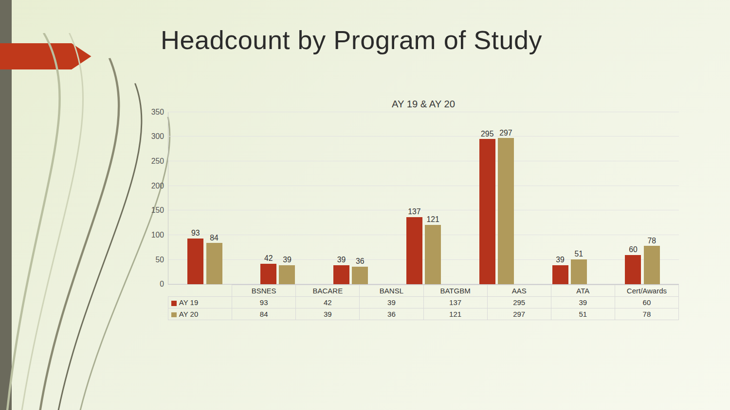Headcount by Program of Study
AY 19 & AY 20
0
50
100
150
200
250
300
350
93
84
42
39
39
36
137
121
295
297
39
51
60
78
| | BSNES | BACARE | BANSL | BATGBM | AAS | ATA | Cert/Awards |
| AY 19 | 93 | 42 | 39 | 137 | 295 | 39 | 60 |
| AY 20 | 84 | 39 | 36 | 121 | 297 | 51 | 78 |